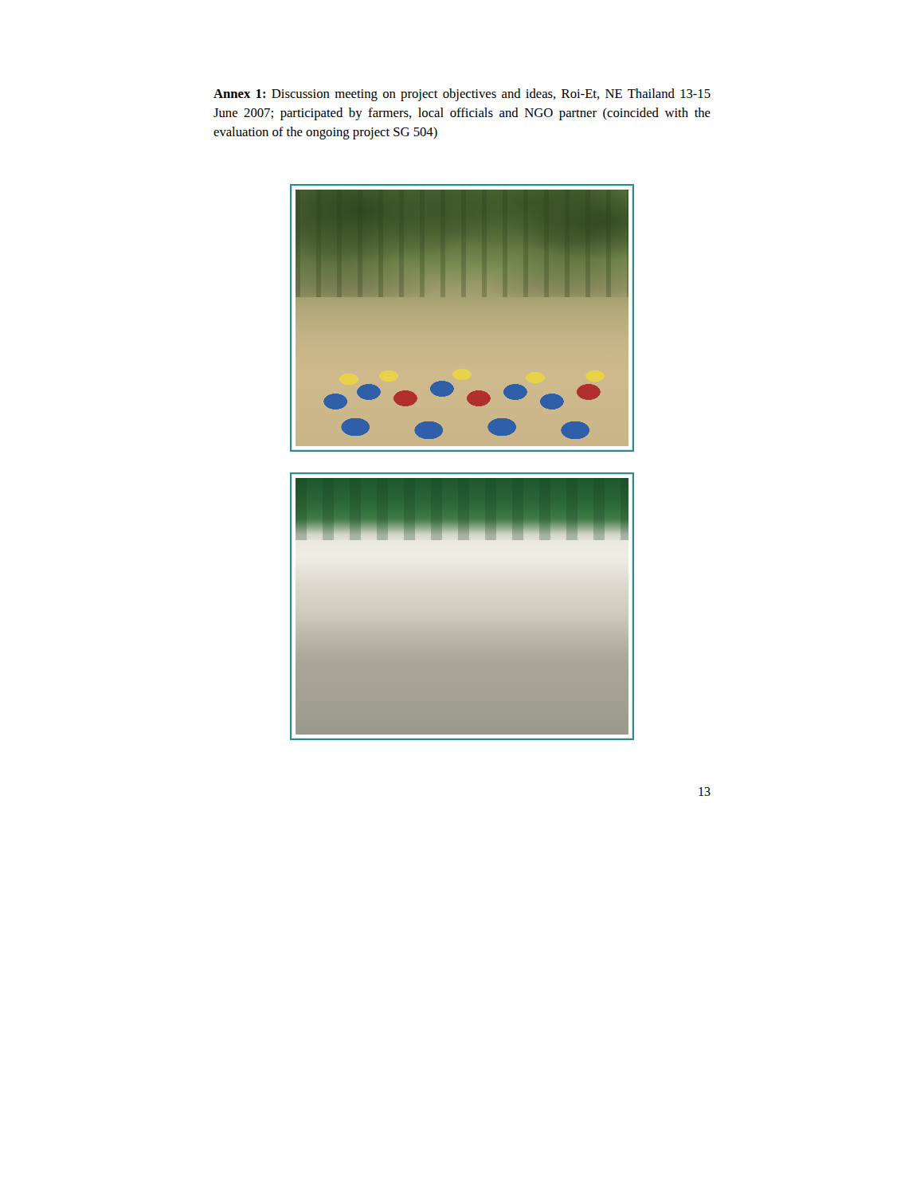Annex 1: Discussion meeting on project objectives and ideas, Roi-Et, NE Thailand 13-15 June 2007; participated by farmers, local officials and NGO partner (coincided with the evaluation of the ongoing project SG 504)
13